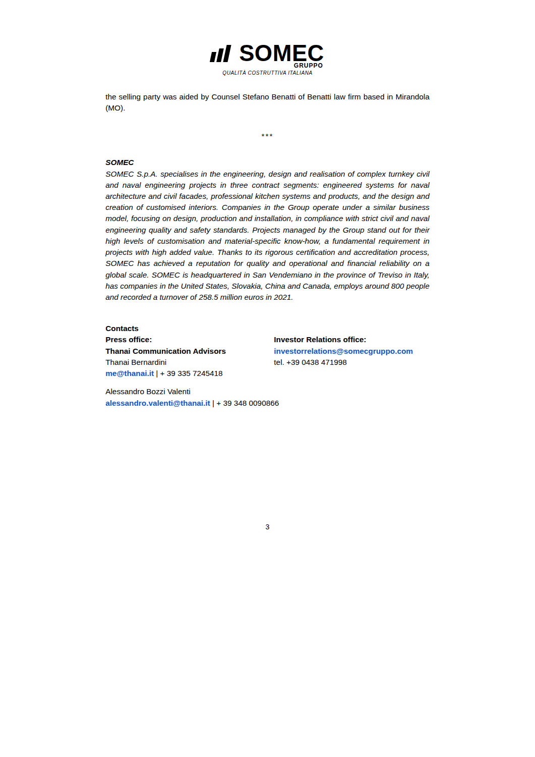SOMEC
GRUPPO
QUALITÀ COSTRUTTIVA ITALIANA
the selling party was aided by Counsel Stefano Benatti of Benatti law firm based in Mirandola (MO).
***
SOMEC
SOMEC S.p.A. specialises in the engineering, design and realisation of complex turnkey civil and naval engineering projects in three contract segments: engineered systems for naval architecture and civil facades, professional kitchen systems and products, and the design and creation of customised interiors. Companies in the Group operate under a similar business model, focusing on design, production and installation, in compliance with strict civil and naval engineering quality and safety standards. Projects managed by the Group stand out for their high levels of customisation and material-specific know-how, a fundamental requirement in projects with high added value. Thanks to its rigorous certification and accreditation process, SOMEC has achieved a reputation for quality and operational and financial reliability on a global scale. SOMEC is headquartered in San Vendemiano in the province of Treviso in Italy, has companies in the United States, Slovakia, China and Canada, employs around 800 people and recorded a turnover of 258.5 million euros in 2021.
Contacts
| Press office: Thanai Communication Advisors Thanai Bernardini me@thanai.it / + 39 335 7245418 | Investor Relations office: investorrelations@somecgruppo.com tel. +39 0438 471998 |
Alessandro Bozzi Valenti
alessandro.valenti@thanai.it | + 39 348 0090866
3